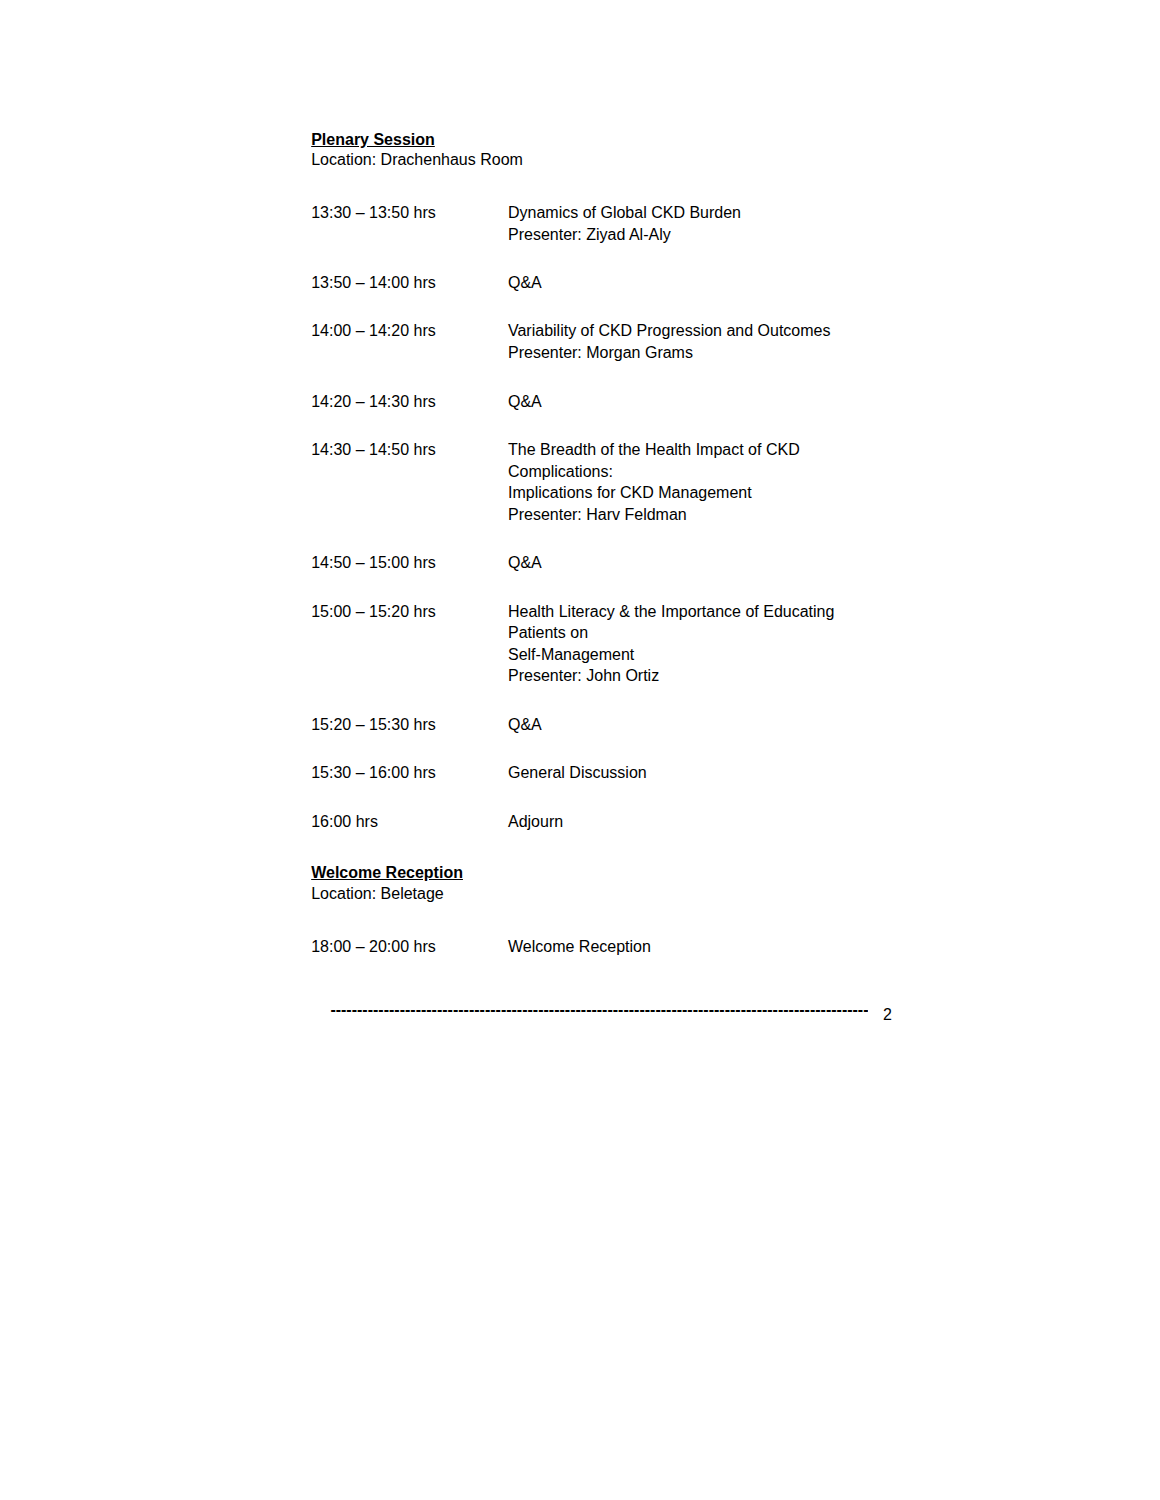Plenary Session
Location: Drachenhaus Room
| 13:30 – 13:50 hrs | Dynamics of Global CKD Burden Presenter: Ziyad Al-Aly |
| 13:50 – 14:00 hrs | Q&A |
| 14:00 – 14:20 hrs | Variability of CKD Progression and Outcomes Presenter: Morgan Grams |
| 14:20 – 14:30 hrs | Q&A |
| 14:30 – 14:50 hrs | The Breadth of the Health Impact of CKD Complications: Implications for CKD Management Presenter: Harv Feldman |
| 14:50 – 15:00 hrs | Q&A |
| 15:00 – 15:20 hrs | Health Literacy & the Importance of Educating Patients on Self-Management Presenter: John Ortiz |
| 15:20 – 15:30 hrs | Q&A |
| 15:30 – 16:00 hrs | General Discussion |
| 16:00 hrs | Adjourn |
Welcome Reception
Location: Beletage
| 18:00 – 20:00 hrs | Welcome Reception |
-----------------------------------------------------------------------------------------------------
2